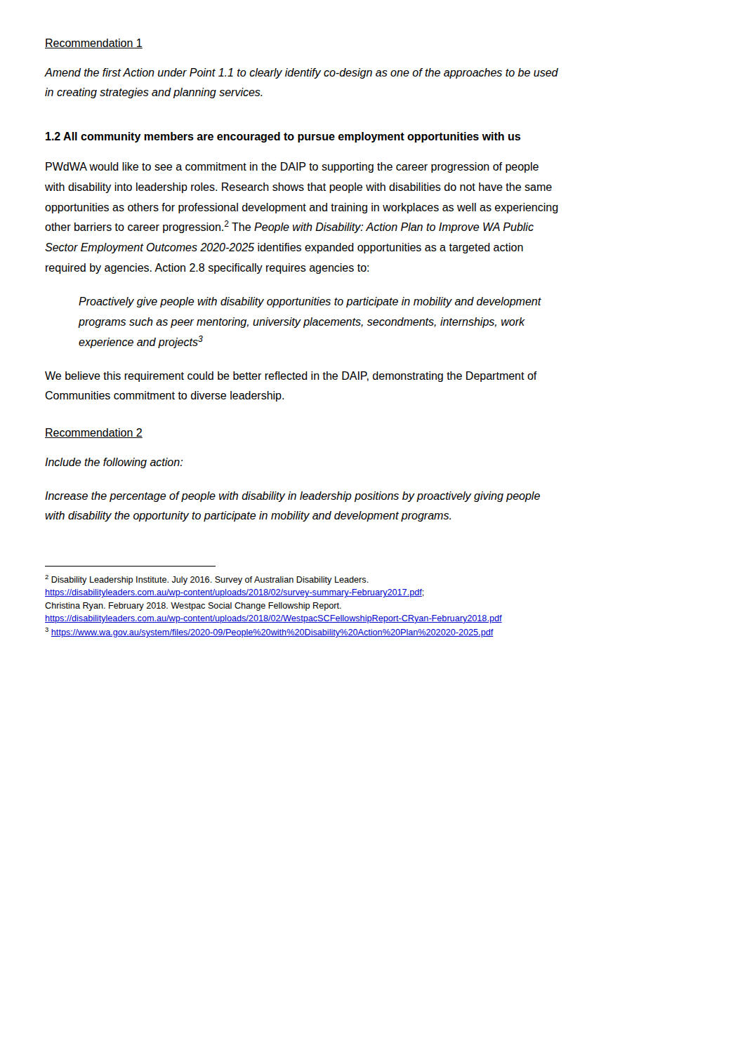Recommendation 1
Amend the first Action under Point 1.1 to clearly identify co-design as one of the approaches to be used in creating strategies and planning services.
1.2 All community members are encouraged to pursue employment opportunities with us
PWdWA would like to see a commitment in the DAIP to supporting the career progression of people with disability into leadership roles. Research shows that people with disabilities do not have the same opportunities as others for professional development and training in workplaces as well as experiencing other barriers to career progression.2 The People with Disability: Action Plan to Improve WA Public Sector Employment Outcomes 2020-2025 identifies expanded opportunities as a targeted action required by agencies. Action 2.8 specifically requires agencies to:
Proactively give people with disability opportunities to participate in mobility and development programs such as peer mentoring, university placements, secondments, internships, work experience and projects3
We believe this requirement could be better reflected in the DAIP, demonstrating the Department of Communities commitment to diverse leadership.
Recommendation 2
Include the following action:
Increase the percentage of people with disability in leadership positions by proactively giving people with disability the opportunity to participate in mobility and development programs.
2 Disability Leadership Institute. July 2016. Survey of Australian Disability Leaders.
https://disabilityleaders.com.au/wp-content/uploads/2018/02/survey-summary-February2017.pdf;
Christina Ryan. February 2018. Westpac Social Change Fellowship Report.
https://disabilityleaders.com.au/wp-content/uploads/2018/02/WestpacSCFellowshipReport-CRyan-February2018.pdf
3 https://www.wa.gov.au/system/files/2020-09/People%20with%20Disability%20Action%20Plan%202020-2025.pdf